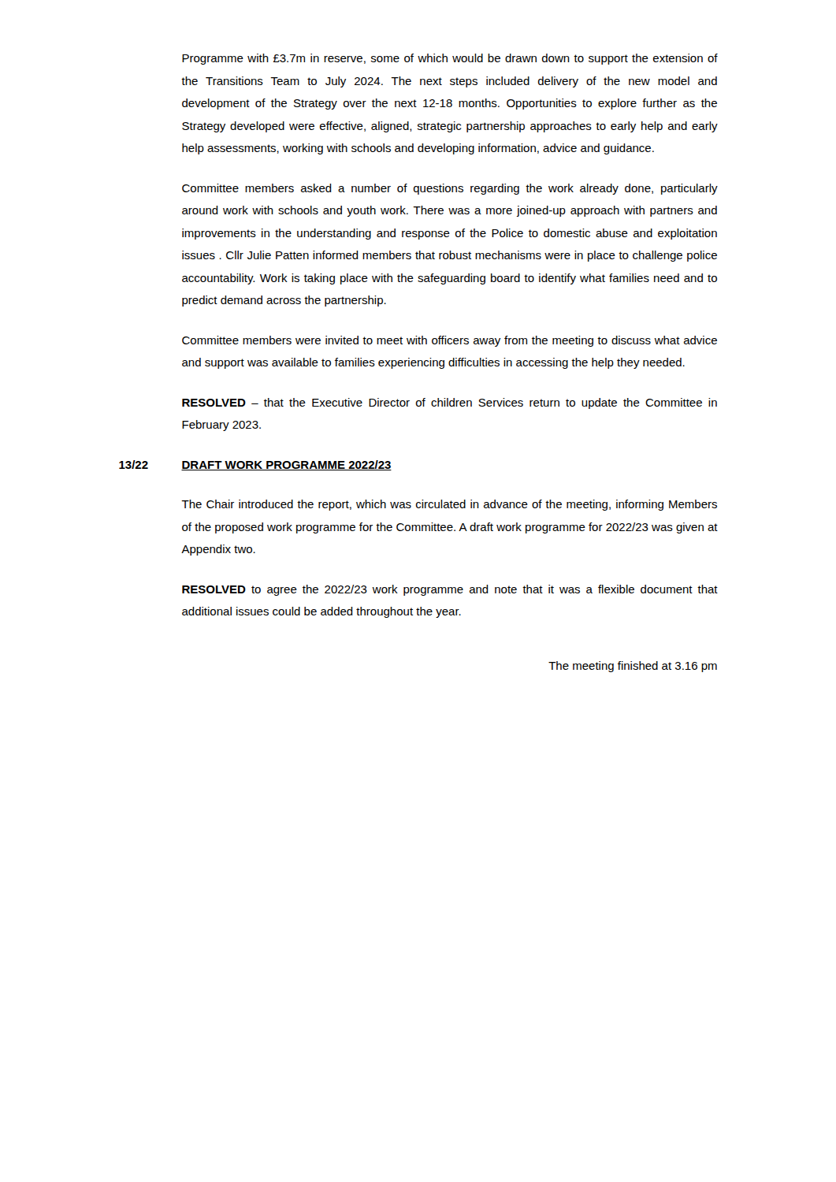Programme with £3.7m in reserve, some of which would be drawn down to support the extension of the Transitions Team to July 2024. The next steps included delivery of the new model and development of the Strategy over the next 12-18 months. Opportunities to explore further as the Strategy developed were effective, aligned, strategic partnership approaches to early help and early help assessments, working with schools and developing information, advice and guidance.
Committee members asked a number of questions regarding the work already done, particularly around work with schools and youth work. There was a more joined-up approach with partners and improvements in the understanding and response of the Police to domestic abuse and exploitation issues . Cllr Julie Patten informed members that robust mechanisms were in place to challenge police accountability. Work is taking place with the safeguarding board to identify what families need and to predict demand across the partnership.
Committee members were invited to meet with officers away from the meeting to discuss what advice and support was available to families experiencing difficulties in accessing the help they needed.
RESOLVED – that the Executive Director of children Services return to update the Committee in February 2023.
13/22
DRAFT WORK PROGRAMME 2022/23
The Chair introduced the report, which was circulated in advance of the meeting, informing Members of the proposed work programme for the Committee. A draft work programme for 2022/23 was given at Appendix two.
RESOLVED to agree the 2022/23 work programme and note that it was a flexible document that additional issues could be added throughout the year.
The meeting finished at 3.16 pm